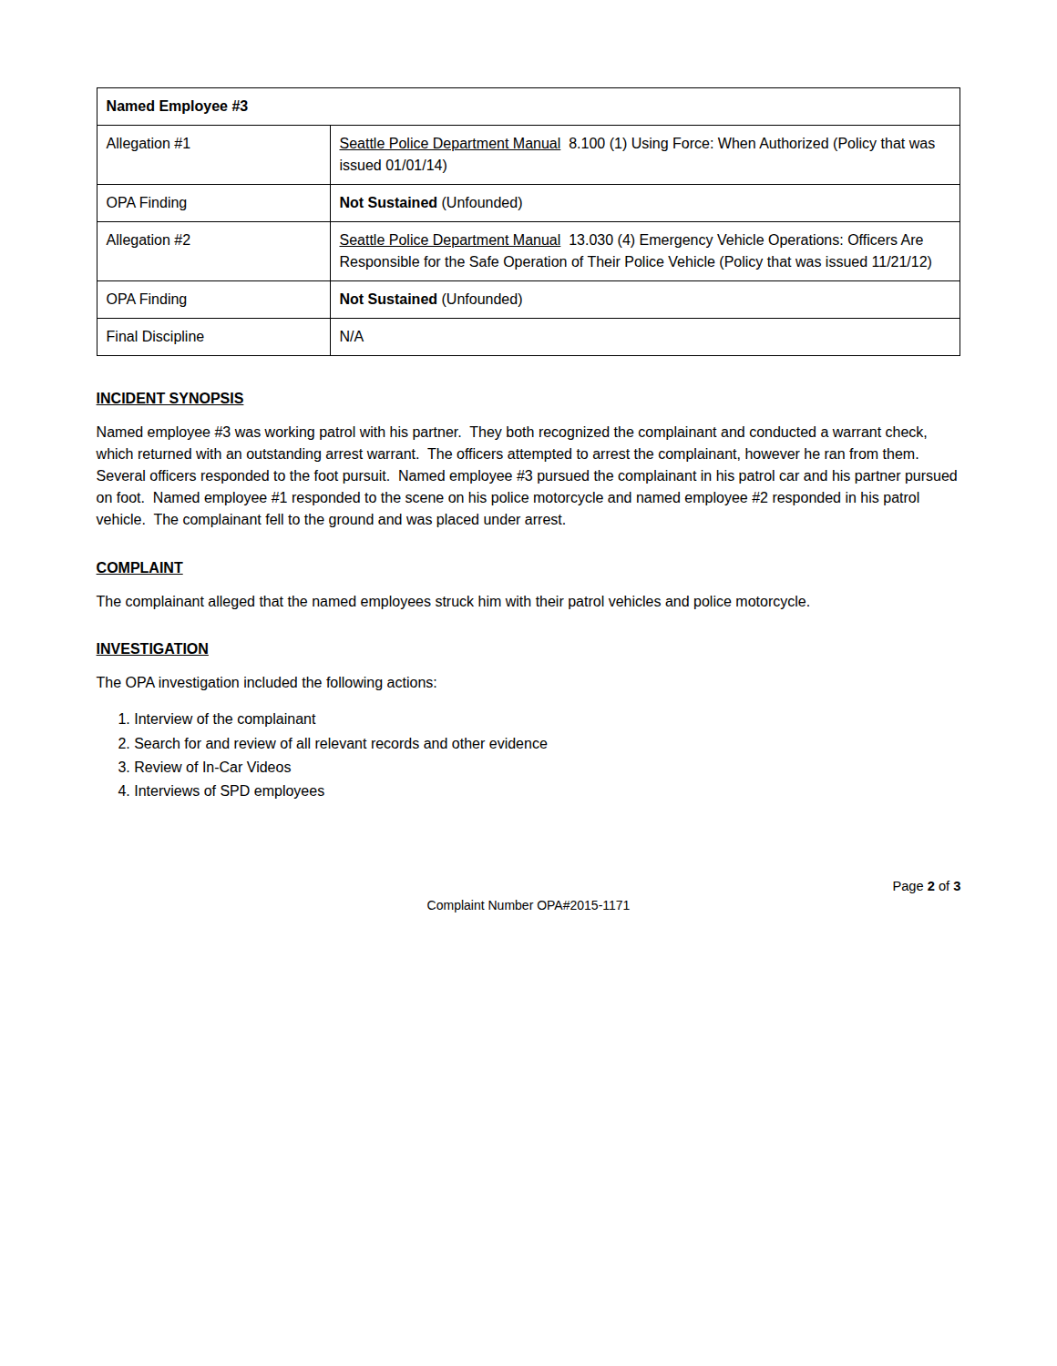| Named Employee #3 |
| Allegation #1 | Seattle Police Department Manual 8.100 (1) Using Force: When Authorized (Policy that was issued 01/01/14) |
| OPA Finding | Not Sustained (Unfounded) |
| Allegation #2 | Seattle Police Department Manual 13.030 (4) Emergency Vehicle Operations: Officers Are Responsible for the Safe Operation of Their Police Vehicle (Policy that was issued 11/21/12) |
| OPA Finding | Not Sustained (Unfounded) |
| Final Discipline | N/A |
INCIDENT SYNOPSIS
Named employee #3 was working patrol with his partner. They both recognized the complainant and conducted a warrant check, which returned with an outstanding arrest warrant. The officers attempted to arrest the complainant, however he ran from them. Several officers responded to the foot pursuit. Named employee #3 pursued the complainant in his patrol car and his partner pursued on foot. Named employee #1 responded to the scene on his police motorcycle and named employee #2 responded in his patrol vehicle. The complainant fell to the ground and was placed under arrest.
COMPLAINT
The complainant alleged that the named employees struck him with their patrol vehicles and police motorcycle.
INVESTIGATION
The OPA investigation included the following actions:
Interview of the complainant
Search for and review of all relevant records and other evidence
Review of In-Car Videos
Interviews of SPD employees
Page 2 of 3
Complaint Number OPA#2015-1171